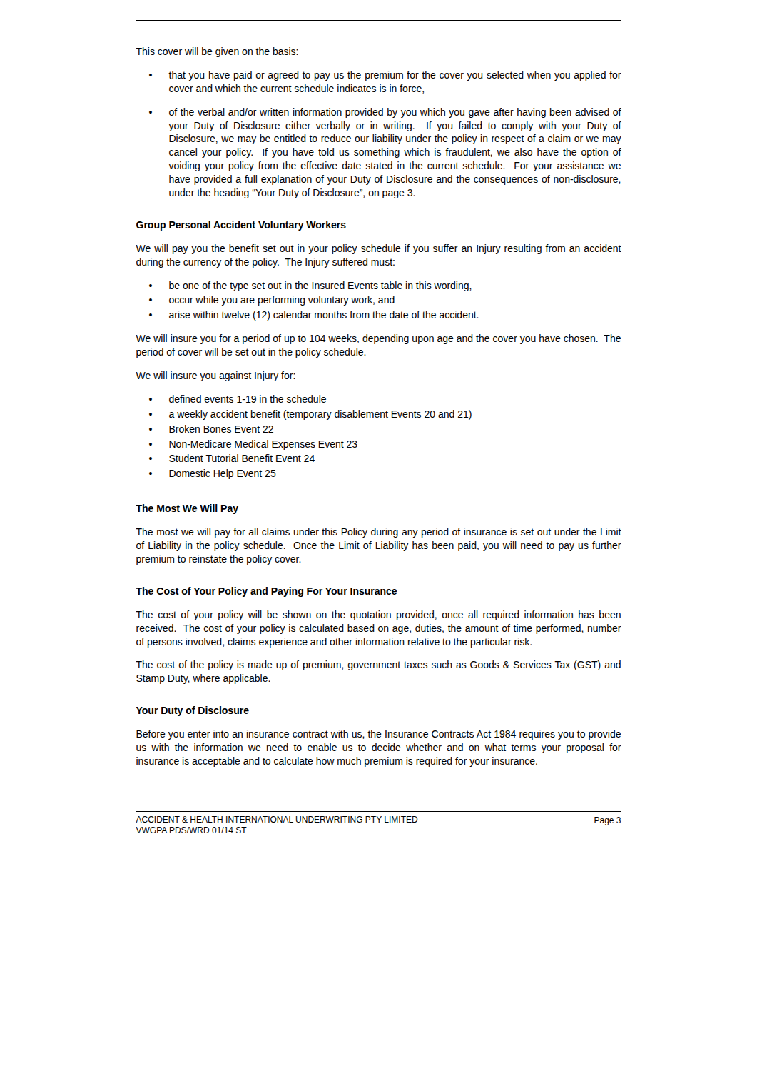This cover will be given on the basis:
that you have paid or agreed to pay us the premium for the cover you selected when you applied for cover and which the current schedule indicates is in force,
of the verbal and/or written information provided by you which you gave after having been advised of your Duty of Disclosure either verbally or in writing. If you failed to comply with your Duty of Disclosure, we may be entitled to reduce our liability under the policy in respect of a claim or we may cancel your policy. If you have told us something which is fraudulent, we also have the option of voiding your policy from the effective date stated in the current schedule. For your assistance we have provided a full explanation of your Duty of Disclosure and the consequences of non-disclosure, under the heading “Your Duty of Disclosure”, on page 3.
Group Personal Accident Voluntary Workers
We will pay you the benefit set out in your policy schedule if you suffer an Injury resulting from an accident during the currency of the policy. The Injury suffered must:
be one of the type set out in the Insured Events table in this wording,
occur while you are performing voluntary work, and
arise within twelve (12) calendar months from the date of the accident.
We will insure you for a period of up to 104 weeks, depending upon age and the cover you have chosen. The period of cover will be set out in the policy schedule.
We will insure you against Injury for:
defined events 1-19 in the schedule
a weekly accident benefit (temporary disablement Events 20 and 21)
Broken Bones Event 22
Non-Medicare Medical Expenses Event 23
Student Tutorial Benefit Event 24
Domestic Help Event 25
The Most We Will Pay
The most we will pay for all claims under this Policy during any period of insurance is set out under the Limit of Liability in the policy schedule. Once the Limit of Liability has been paid, you will need to pay us further premium to reinstate the policy cover.
The Cost of Your Policy and Paying For Your Insurance
The cost of your policy will be shown on the quotation provided, once all required information has been received. The cost of your policy is calculated based on age, duties, the amount of time performed, number of persons involved, claims experience and other information relative to the particular risk.
The cost of the policy is made up of premium, government taxes such as Goods & Services Tax (GST) and Stamp Duty, where applicable.
Your Duty of Disclosure
Before you enter into an insurance contract with us, the Insurance Contracts Act 1984 requires you to provide us with the information we need to enable us to decide whether and on what terms your proposal for insurance is acceptable and to calculate how much premium is required for your insurance.
ACCIDENT & HEALTH INTERNATIONAL UNDERWRITING PTY LIMITED
VWGPA PDS/WRD 01/14 ST
Page 3